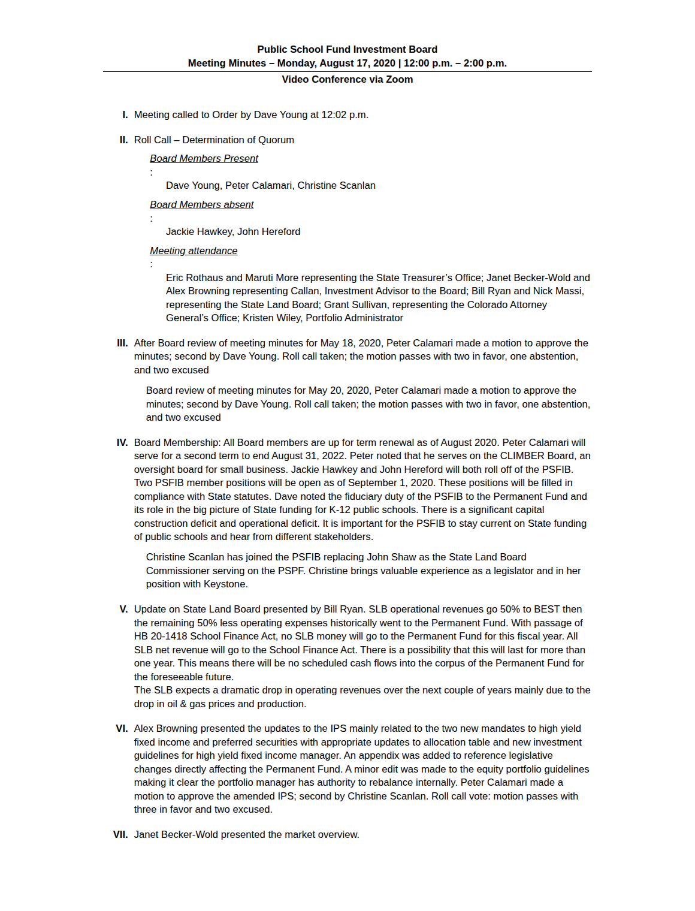Public School Fund Investment Board
Meeting Minutes – Monday, August 17, 2020 | 12:00 p.m. – 2:00 p.m.
Video Conference via Zoom
Meeting called to Order by Dave Young at 12:02 p.m.
Roll Call – Determination of Quorum
Board Members Present:
Dave Young, Peter Calamari, Christine Scanlan
Board Members absent:
Jackie Hawkey, John Hereford
Meeting attendance:
Eric Rothaus and Maruti More representing the State Treasurer’s Office; Janet Becker-Wold and Alex Browning representing Callan, Investment Advisor to the Board; Bill Ryan and Nick Massi, representing the State Land Board; Grant Sullivan, representing the Colorado Attorney General’s Office; Kristen Wiley, Portfolio Administrator
After Board review of meeting minutes for May 18, 2020, Peter Calamari made a motion to approve the minutes; second by Dave Young. Roll call taken; the motion passes with two in favor, one abstention, and two excused
Board review of meeting minutes for May 20, 2020, Peter Calamari made a motion to approve the minutes; second by Dave Young. Roll call taken; the motion passes with two in favor, one abstention, and two excused
Board Membership: All Board members are up for term renewal as of August 2020. Peter Calamari will serve for a second term to end August 31, 2022. Peter noted that he serves on the CLIMBER Board, an oversight board for small business. Jackie Hawkey and John Hereford will both roll off of the PSFIB. Two PSFIB member positions will be open as of September 1, 2020. These positions will be filled in compliance with State statutes. Dave noted the fiduciary duty of the PSFIB to the Permanent Fund and its role in the big picture of State funding for K-12 public schools. There is a significant capital construction deficit and operational deficit. It is important for the PSFIB to stay current on State funding of public schools and hear from different stakeholders.
Christine Scanlan has joined the PSFIB replacing John Shaw as the State Land Board Commissioner serving on the PSPF. Christine brings valuable experience as a legislator and in her position with Keystone.
Update on State Land Board presented by Bill Ryan. SLB operational revenues go 50% to BEST then the remaining 50% less operating expenses historically went to the Permanent Fund. With passage of HB 20-1418 School Finance Act, no SLB money will go to the Permanent Fund for this fiscal year. All SLB net revenue will go to the School Finance Act. There is a possibility that this will last for more than one year. This means there will be no scheduled cash flows into the corpus of the Permanent Fund for the foreseeable future.
The SLB expects a dramatic drop in operating revenues over the next couple of years mainly due to the drop in oil & gas prices and production.
Alex Browning presented the updates to the IPS mainly related to the two new mandates to high yield fixed income and preferred securities with appropriate updates to allocation table and new investment guidelines for high yield fixed income manager. An appendix was added to reference legislative changes directly affecting the Permanent Fund. A minor edit was made to the equity portfolio guidelines making it clear the portfolio manager has authority to rebalance internally. Peter Calamari made a motion to approve the amended IPS; second by Christine Scanlan. Roll call vote: motion passes with three in favor and two excused.
Janet Becker-Wold presented the market overview.